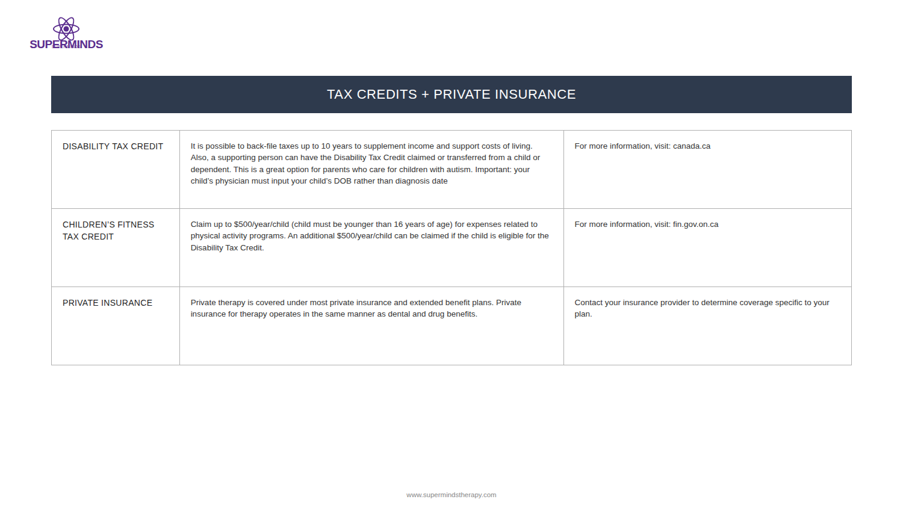SUPERMINDS
SUPERMINDS
TAX CREDITS + PRIVATE INSURANCE
| DISABILITY TAX CREDIT | It is possible to back-file taxes up to 10 years to supplement income and support costs of living. Also, a supporting person can have the Disability Tax Credit claimed or transferred from a child or dependent. This is a great option for parents who care for children with autism. Important: your child’s physician must input your child’s DOB rather than diagnosis date | For more information, visit: canada.ca |
| CHILDREN’S FITNESS TAX CREDIT | Claim up to $500/year/child (child must be younger than 16 years of age) for expenses related to physical activity programs. An additional $500/year/child can be claimed if the child is eligible for the Disability Tax Credit. | For more information, visit: fin.gov.on.ca |
| PRIVATE INSURANCE | Private therapy is covered under most private insurance and extended benefit plans. Private insurance for therapy operates in the same manner as dental and drug benefits. | Contact your insurance provider to determine coverage specific to your plan. |
www.supermindstherapy.com